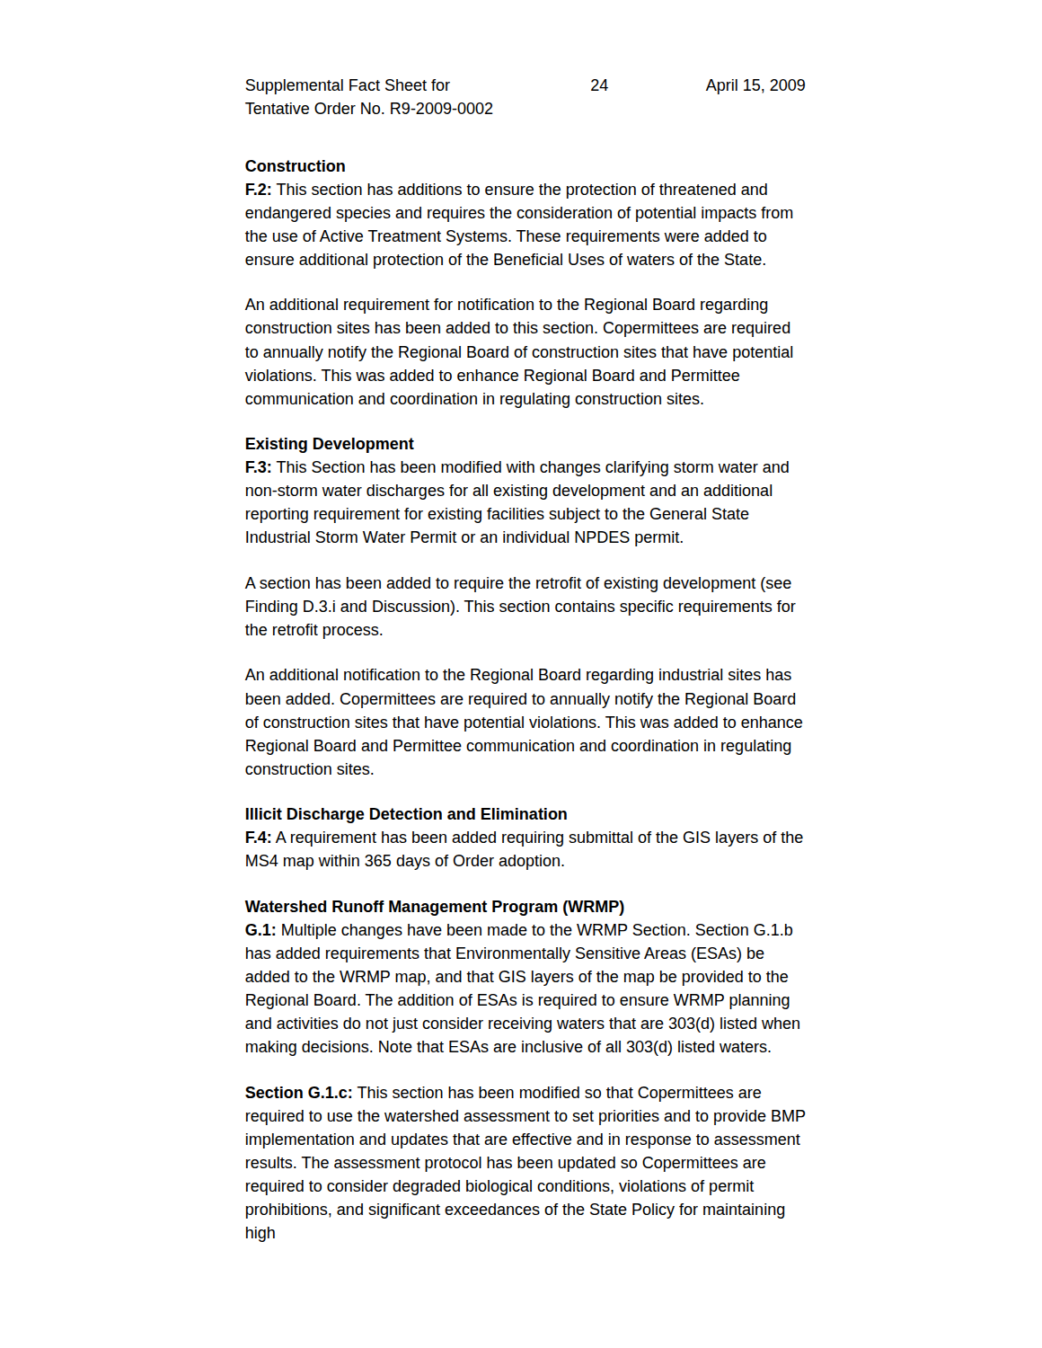Supplemental Fact Sheet for
Tentative Order No. R9-2009-0002
24
April 15, 2009
Construction
F.2: This section has additions to ensure the protection of threatened and endangered species and requires the consideration of potential impacts from the use of Active Treatment Systems. These requirements were added to ensure additional protection of the Beneficial Uses of waters of the State.
An additional requirement for notification to the Regional Board regarding construction sites has been added to this section. Copermittees are required to annually notify the Regional Board of construction sites that have potential violations. This was added to enhance Regional Board and Permittee communication and coordination in regulating construction sites.
Existing Development
F.3: This Section has been modified with changes clarifying storm water and non-storm water discharges for all existing development and an additional reporting requirement for existing facilities subject to the General State Industrial Storm Water Permit or an individual NPDES permit.
A section has been added to require the retrofit of existing development (see Finding D.3.i and Discussion). This section contains specific requirements for the retrofit process.
An additional notification to the Regional Board regarding industrial sites has been added. Copermittees are required to annually notify the Regional Board of construction sites that have potential violations. This was added to enhance Regional Board and Permittee communication and coordination in regulating construction sites.
Illicit Discharge Detection and Elimination
F.4: A requirement has been added requiring submittal of the GIS layers of the MS4 map within 365 days of Order adoption.
Watershed Runoff Management Program (WRMP)
G.1: Multiple changes have been made to the WRMP Section. Section G.1.b has added requirements that Environmentally Sensitive Areas (ESAs) be added to the WRMP map, and that GIS layers of the map be provided to the Regional Board. The addition of ESAs is required to ensure WRMP planning and activities do not just consider receiving waters that are 303(d) listed when making decisions. Note that ESAs are inclusive of all 303(d) listed waters.
Section G.1.c: This section has been modified so that Copermittees are required to use the watershed assessment to set priorities and to provide BMP implementation and updates that are effective and in response to assessment results. The assessment protocol has been updated so Copermittees are required to consider degraded biological conditions, violations of permit prohibitions, and significant exceedances of the State Policy for maintaining high